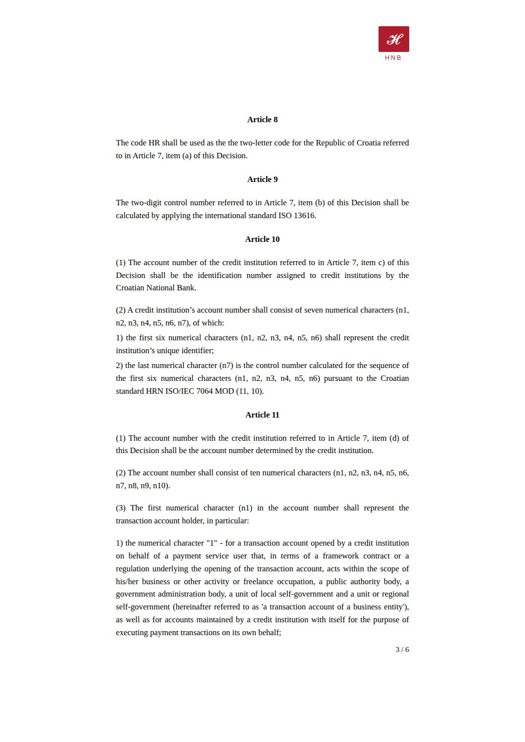𝓗 HNB
Article 8
The code HR shall be used as the the two-letter code for the Republic of Croatia referred to in Article 7, item (a) of this Decision.
Article 9
The two-digit control number referred to in Article 7, item (b) of this Decision shall be calculated by applying the international standard ISO 13616.
Article 10
(1) The account number of the credit institution referred to in Article 7, item c) of this Decision shall be the identification number assigned to credit institutions by the Croatian National Bank.
(2) A credit institution’s account number shall consist of seven numerical characters (n1, n2, n3, n4, n5, n6, n7), of which:
1) the first six numerical characters (n1, n2, n3, n4, n5, n6) shall represent the credit institution’s unique identifier;
2) the last numerical character (n7) is the control number calculated for the sequence of the first six numerical characters (n1, n2, n3, n4, n5, n6) pursuant to the Croatian standard HRN ISO/IEC 7064 MOD (11, 10).
Article 11
(1) The account number with the credit institution referred to in Article 7, item (d) of this Decision shall be the account number determined by the credit institution.
(2) The account number shall consist of ten numerical characters (n1, n2, n3, n4, n5, n6, n7, n8, n9, n10).
(3) The first numerical character (n1) in the account number shall represent the transaction account holder, in particular:
1) the numerical character "1" - for a transaction account opened by a credit institution on behalf of a payment service user that, in terms of a framework contract or a regulation underlying the opening of the transaction account, acts within the scope of his/her business or other activity or freelance occupation, a public authority body, a government administration body, a unit of local self-government and a unit or regional self-government (hereinafter referred to as 'a transaction account of a business entity'), as well as for accounts maintained by a credit institution with itself for the purpose of executing payment transactions on its own behalf;
3 / 6